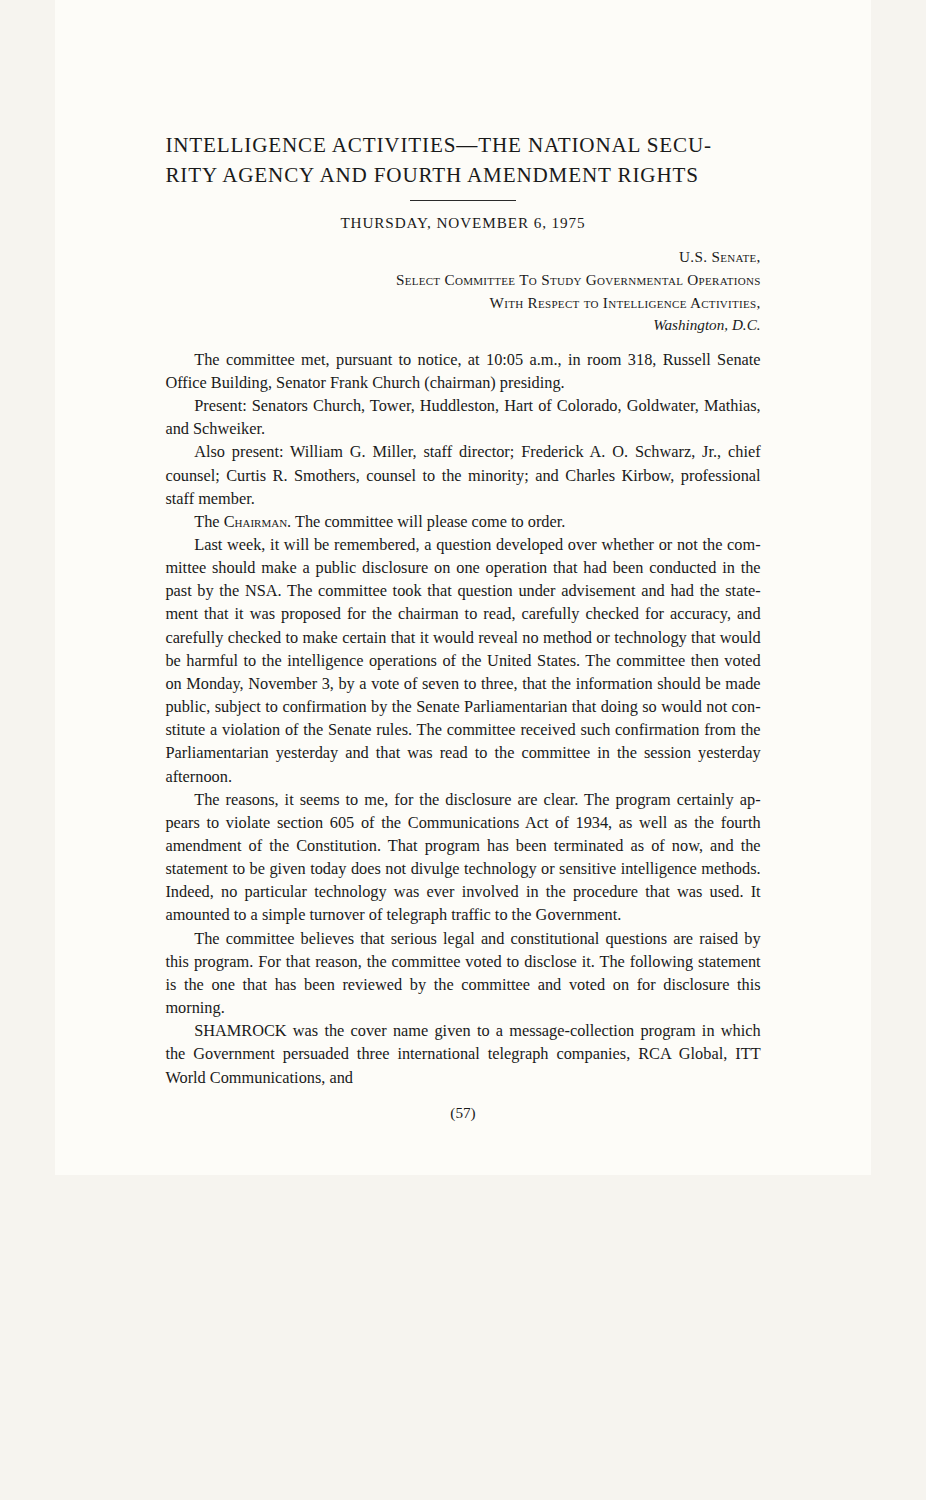Intelligence Activities—The National Secu-
rity Agency and Fourth Amendment Rights
Thursday, November 6, 1975
U.S. Senate,
Select Committee To Study Governmental Operations
With Respect to Intelligence Activities,
Washington, D.C.
The committee met, pursuant to notice, at 10:05 a.m., in room 318, Russell Senate Office Building, Senator Frank Church (chairman) presiding.
Present: Senators Church, Tower, Huddleston, Hart of Colorado, Goldwater, Mathias, and Schweiker.
Also present: William G. Miller, staff director; Frederick A. O. Schwarz, Jr., chief counsel; Curtis R. Smothers, counsel to the minority; and Charles Kirbow, professional staff member.
The Chairman. The committee will please come to order.
Last week, it will be remembered, a question developed over whether or not the committee should make a public disclosure on one operation that had been conducted in the past by the NSA. The committee took that question under advisement and had the statement that it was proposed for the chairman to read, carefully checked for accuracy, and carefully checked to make certain that it would reveal no method or technology that would be harmful to the intelligence operations of the United States. The committee then voted on Monday, November 3, by a vote of seven to three, that the information should be made public, subject to confirmation by the Senate Parliamentarian that doing so would not constitute a violation of the Senate rules. The committee received such confirmation from the Parliamentarian yesterday and that was read to the committee in the session yesterday afternoon.
The reasons, it seems to me, for the disclosure are clear. The program certainly appears to violate section 605 of the Communications Act of 1934, as well as the fourth amendment of the Constitution. That program has been terminated as of now, and the statement to be given today does not divulge technology or sensitive intelligence methods. Indeed, no particular technology was ever involved in the procedure that was used. It amounted to a simple turnover of telegraph traffic to the Government.
The committee believes that serious legal and constitutional questions are raised by this program. For that reason, the committee voted to disclose it. The following statement is the one that has been reviewed by the committee and voted on for disclosure this morning.
SHAMROCK was the cover name given to a message-collection program in which the Government persuaded three international telegraph companies, RCA Global, ITT World Communications, and
(57)